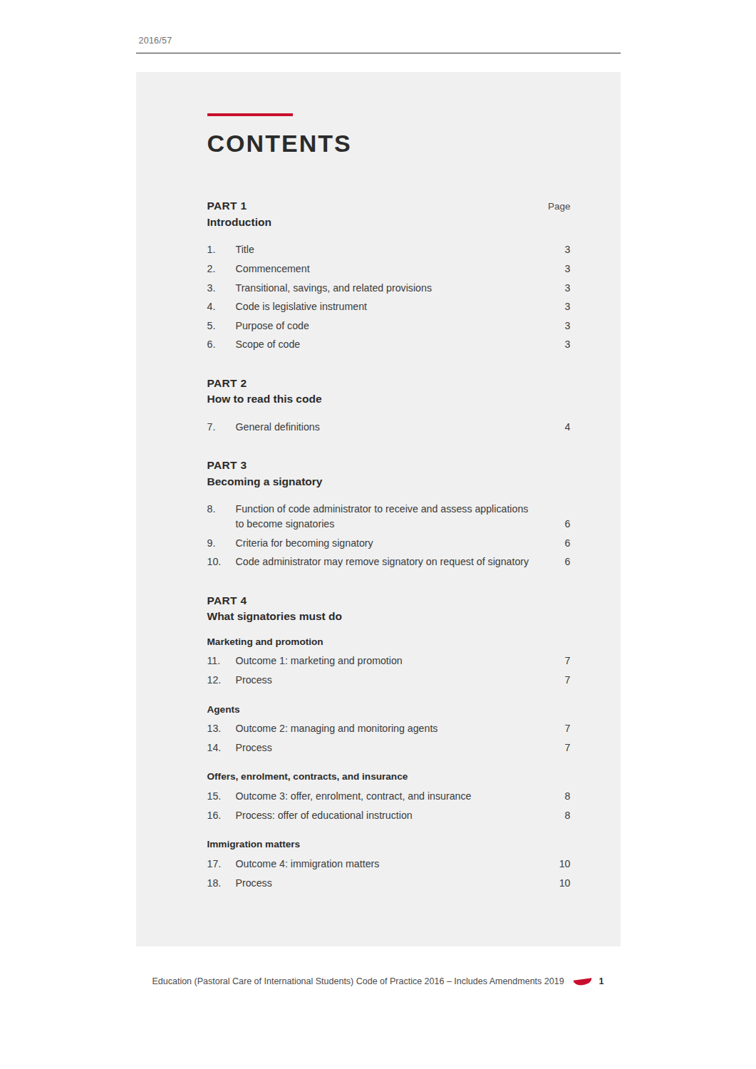2016/57
CONTENTS
Page
PART 1
Introduction
| 1. | Title | 3 |
| 2. | Commencement | 3 |
| 3. | Transitional, savings, and related provisions | 3 |
| 4. | Code is legislative instrument | 3 |
| 5. | Purpose of code | 3 |
| 6. | Scope of code | 3 |
PART 2
How to read this code
| 7. | General definitions | 4 |
PART 3
Becoming a signatory
| 8. | Function of code administrator to receive and assess applications to become signatories | 6 |
| 9. | Criteria for becoming signatory | 6 |
| 10. | Code administrator may remove signatory on request of signatory | 6 |
PART 4
What signatories must do
Marketing and promotion
| 11. | Outcome 1: marketing and promotion | 7 |
| 12. | Process | 7 |
Agents
| 13. | Outcome 2: managing and monitoring agents | 7 |
| 14. | Process | 7 |
Offers, enrolment, contracts, and insurance
| 15. | Outcome 3: offer, enrolment, contract, and insurance | 8 |
| 16. | Process: offer of educational instruction | 8 |
Immigration matters
| 17. | Outcome 4: immigration matters | 10 |
| 18. | Process | 10 |
Education (Pastoral Care of International Students) Code of Practice 2016 – Includes Amendments 2019 1